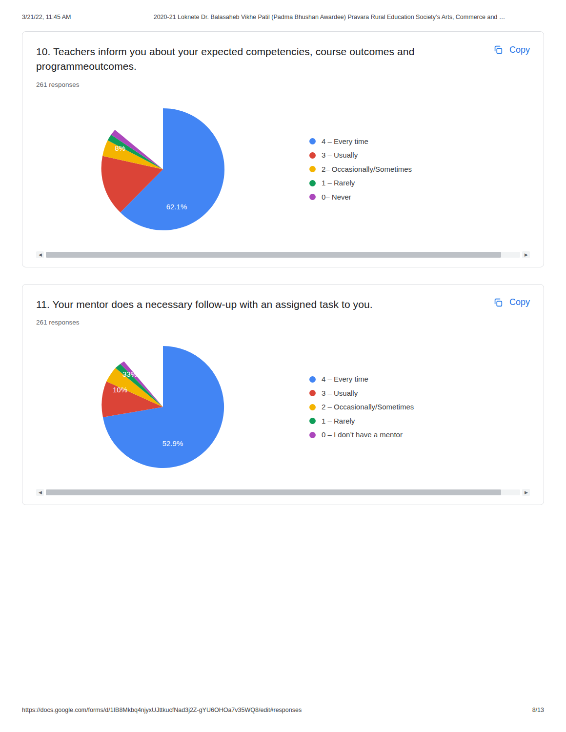3/21/22, 11:45 AM
2020-21 Loknete Dr. Balasaheb Vikhe Patil (Padma Bhushan Awardee) Pravara Rural Education Society’s Arts, Commerce and …
Copy
10. Teachers inform you about your expected competencies, course outcomes and programmeoutcomes.
261 responses
62.1% 26.1% 8%
4 – Every time
3 – Usually
2– Occasionally/Sometimes
1 – Rarely
0– Never
◀
▶
Copy
11. Your mentor does a necessary follow-up with an assigned task to you.
261 responses
52.9% 33% 10%
4 – Every time
3 – Usually
2 – Occasionally/Sometimes
1 – Rarely
0 – I don’t have a mentor
◀
▶
https://docs.google.com/forms/d/1IB8Mkbq4njyxUJttkucfNad3j2Z-gYU6OHOa7v35WQ8/edit#responses 8/13